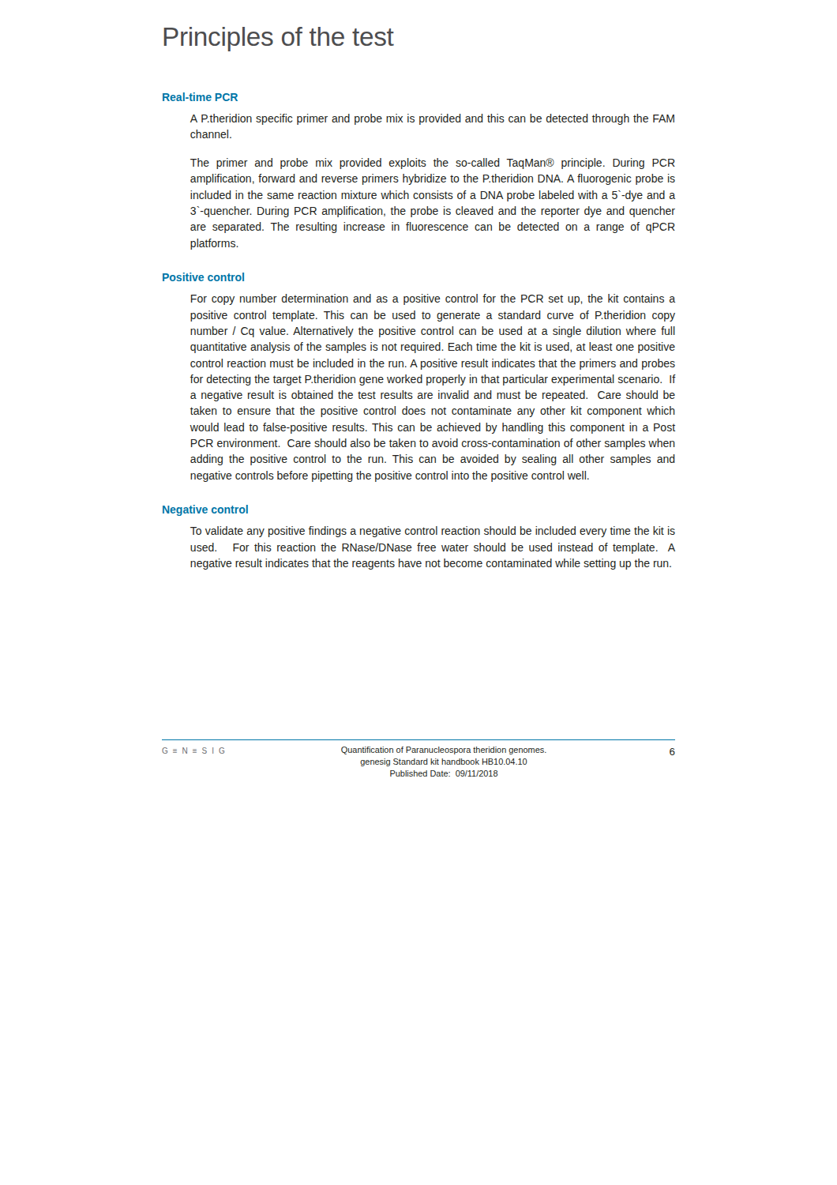Principles of the test
Real-time PCR
A P.theridion specific primer and probe mix is provided and this can be detected through the FAM channel.
The primer and probe mix provided exploits the so-called TaqMan® principle. During PCR amplification, forward and reverse primers hybridize to the P.theridion DNA. A fluorogenic probe is included in the same reaction mixture which consists of a DNA probe labeled with a 5`-dye and a 3`-quencher. During PCR amplification, the probe is cleaved and the reporter dye and quencher are separated. The resulting increase in fluorescence can be detected on a range of qPCR platforms.
Positive control
For copy number determination and as a positive control for the PCR set up, the kit contains a positive control template. This can be used to generate a standard curve of P.theridion copy number / Cq value. Alternatively the positive control can be used at a single dilution where full quantitative analysis of the samples is not required. Each time the kit is used, at least one positive control reaction must be included in the run. A positive result indicates that the primers and probes for detecting the target P.theridion gene worked properly in that particular experimental scenario. If a negative result is obtained the test results are invalid and must be repeated. Care should be taken to ensure that the positive control does not contaminate any other kit component which would lead to false-positive results. This can be achieved by handling this component in a Post PCR environment. Care should also be taken to avoid cross-contamination of other samples when adding the positive control to the run. This can be avoided by sealing all other samples and negative controls before pipetting the positive control into the positive control well.
Negative control
To validate any positive findings a negative control reaction should be included every time the kit is used. For this reaction the RNase/DNase free water should be used instead of template. A negative result indicates that the reagents have not become contaminated while setting up the run.
G ≡ N ≡ S I G
Quantification of Paranucleospora theridion genomes.
genesig Standard kit handbook HB10.04.10
Published Date: 09/11/2018
6